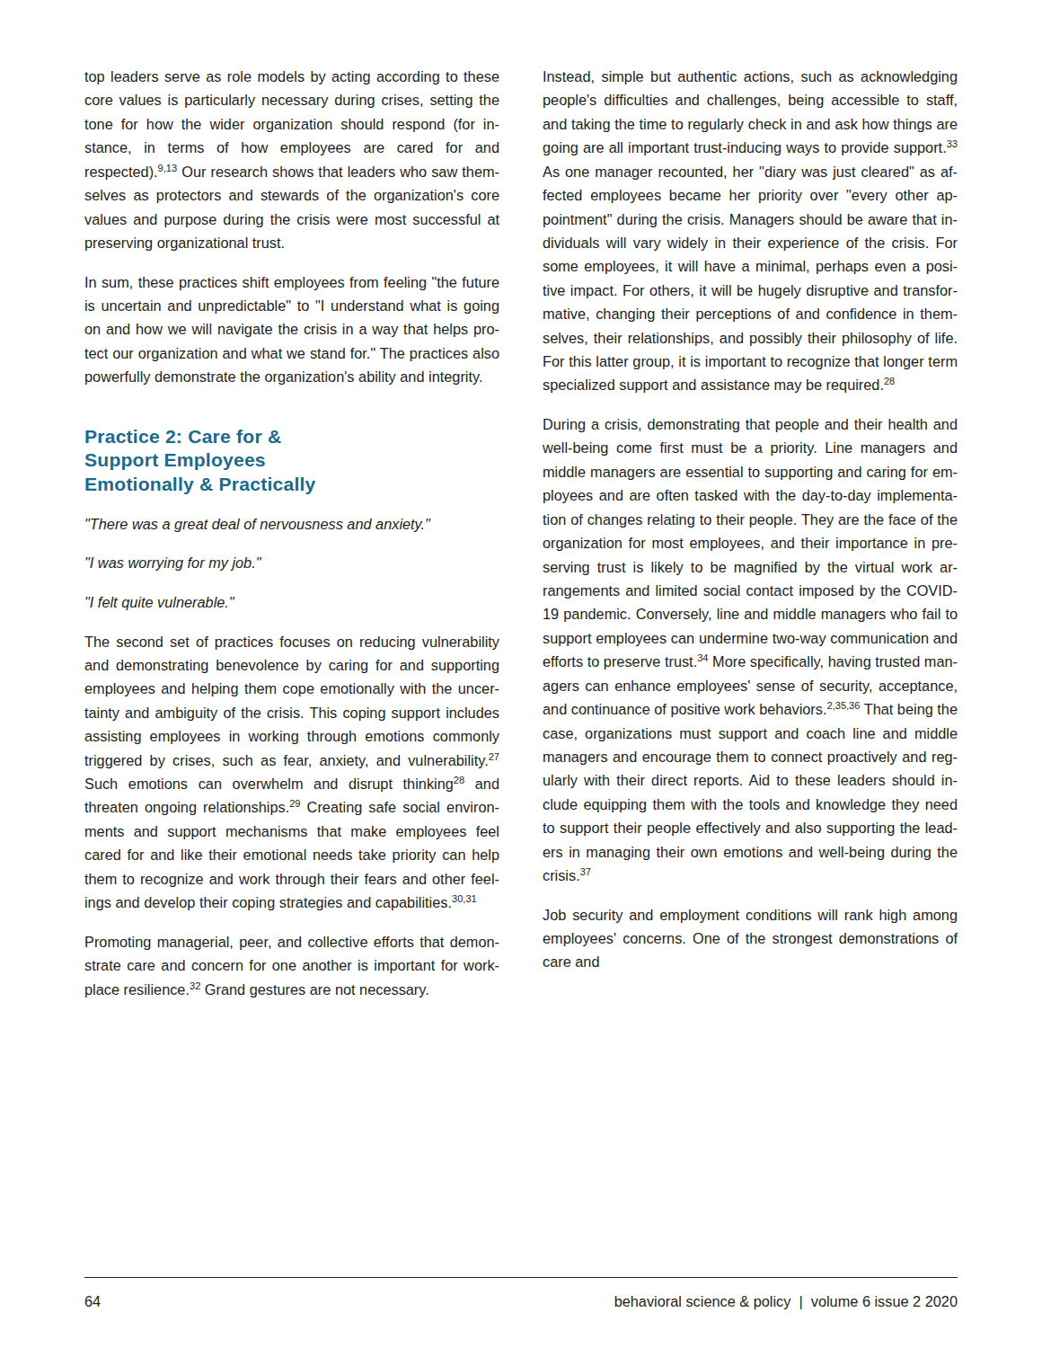top leaders serve as role models by acting according to these core values is particularly necessary during crises, setting the tone for how the wider organization should respond (for instance, in terms of how employees are cared for and respected).9,13 Our research shows that leaders who saw themselves as protectors and stewards of the organization's core values and purpose during the crisis were most successful at preserving organizational trust.
In sum, these practices shift employees from feeling "the future is uncertain and unpredictable" to "I understand what is going on and how we will navigate the crisis in a way that helps protect our organization and what we stand for." The practices also powerfully demonstrate the organization's ability and integrity.
Practice 2: Care for &
Support Employees
Emotionally & Practically
"There was a great deal of nervousness and anxiety."
"I was worrying for my job."
"I felt quite vulnerable."
The second set of practices focuses on reducing vulnerability and demonstrating benevolence by caring for and supporting employees and helping them cope emotionally with the uncertainty and ambiguity of the crisis. This coping support includes assisting employees in working through emotions commonly triggered by crises, such as fear, anxiety, and vulnerability.27 Such emotions can overwhelm and disrupt thinking28 and threaten ongoing relationships.29 Creating safe social environments and support mechanisms that make employees feel cared for and like their emotional needs take priority can help them to recognize and work through their fears and other feelings and develop their coping strategies and capabilities.30,31
Promoting managerial, peer, and collective efforts that demonstrate care and concern for one another is important for workplace resilience.32 Grand gestures are not necessary.
Instead, simple but authentic actions, such as acknowledging people's difficulties and challenges, being accessible to staff, and taking the time to regularly check in and ask how things are going are all important trust-inducing ways to provide support.33 As one manager recounted, her "diary was just cleared" as affected employees became her priority over "every other appointment" during the crisis. Managers should be aware that individuals will vary widely in their experience of the crisis. For some employees, it will have a minimal, perhaps even a positive impact. For others, it will be hugely disruptive and transformative, changing their perceptions of and confidence in themselves, their relationships, and possibly their philosophy of life. For this latter group, it is important to recognize that longer term specialized support and assistance may be required.28
During a crisis, demonstrating that people and their health and well-being come first must be a priority. Line managers and middle managers are essential to supporting and caring for employees and are often tasked with the day-to-day implementation of changes relating to their people. They are the face of the organization for most employees, and their importance in preserving trust is likely to be magnified by the virtual work arrangements and limited social contact imposed by the COVID-19 pandemic. Conversely, line and middle managers who fail to support employees can undermine two-way communication and efforts to preserve trust.34 More specifically, having trusted managers can enhance employees' sense of security, acceptance, and continuance of positive work behaviors.2,35,36 That being the case, organizations must support and coach line and middle managers and encourage them to connect proactively and regularly with their direct reports. Aid to these leaders should include equipping them with the tools and knowledge they need to support their people effectively and also supporting the leaders in managing their own emotions and well-being during the crisis.37
Job security and employment conditions will rank high among employees' concerns. One of the strongest demonstrations of care and
64
behavioral science & policy | volume 6 issue 2 2020